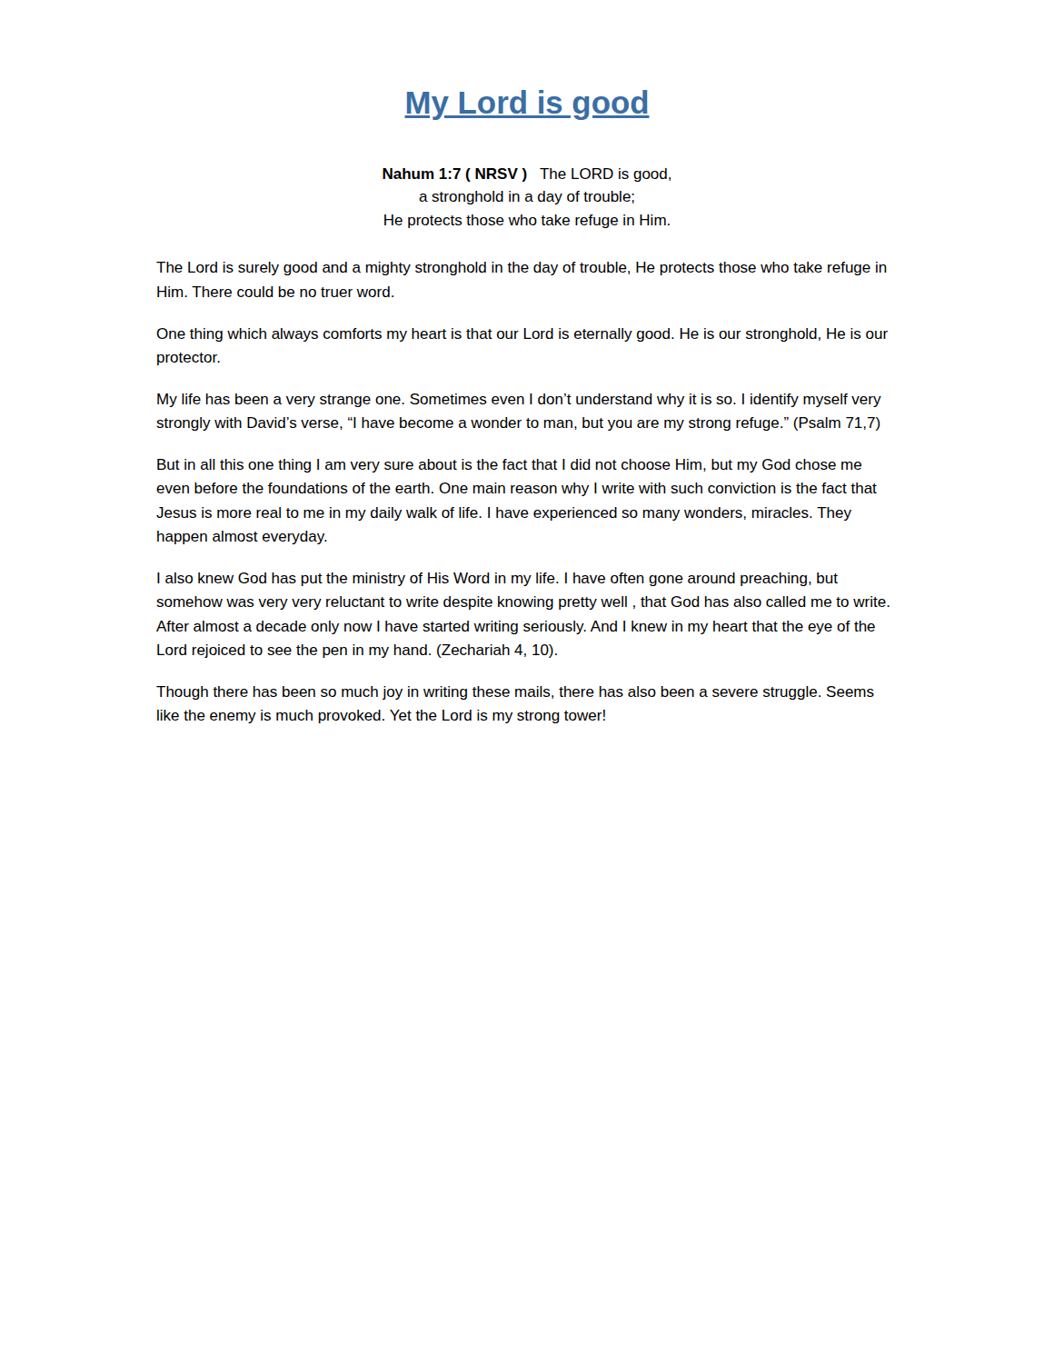My Lord is good
Nahum 1:7 ( NRSV ) The LORD is good,
a stronghold in a day of trouble;
He protects those who take refuge in Him.
The Lord is surely good and a mighty stronghold in the day of trouble, He protects those who take refuge in Him. There could be no truer word.
One thing which always comforts my heart is that our Lord is eternally good. He is our stronghold, He is our protector.
My life has been a very strange one. Sometimes even I don’t understand why it is so. I identify myself very strongly with David’s verse, “I have become a wonder to man, but you are my strong refuge.” (Psalm 71,7)
But in all this one thing I am very sure about is the fact that I did not choose Him, but my God chose me even before the foundations of the earth. One main reason why I write with such conviction is the fact that Jesus is more real to me in my daily walk of life. I have experienced so many wonders, miracles. They happen almost everyday.
I also knew God has put the ministry of His Word in my life. I have often gone around preaching, but somehow was very very reluctant to write despite knowing pretty well , that God has also called me to write. After almost a decade only now I have started writing seriously. And I knew in my heart that the eye of the Lord rejoiced to see the pen in my hand. (Zechariah 4, 10).
Though there has been so much joy in writing these mails, there has also been a severe struggle. Seems like the enemy is much provoked. Yet the Lord is my strong tower!